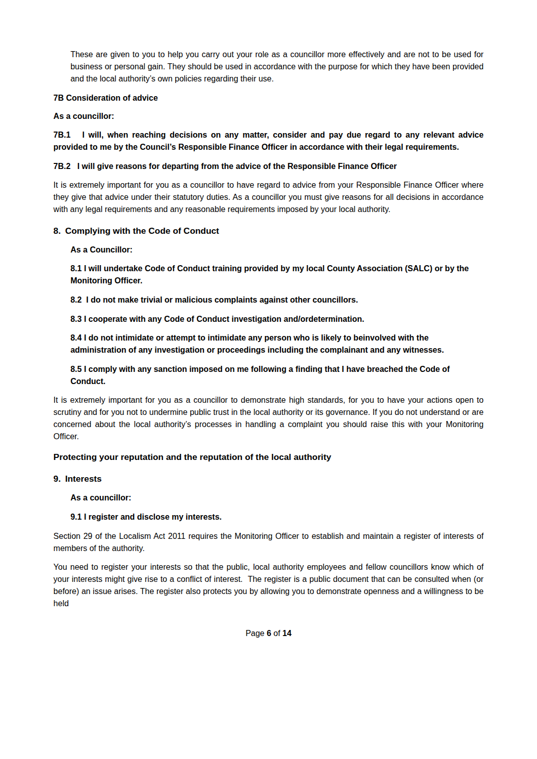These are given to you to help you carry out your role as a councillor more effectively and are not to be used for business or personal gain. They should be used in accordance with the purpose for which they have been provided and the local authority’s own policies regarding their use.
7B Consideration of advice
As a councillor:
7B.1 I will, when reaching decisions on any matter, consider and pay due regard to any relevant advice provided to me by the Council’s Responsible Finance Officer in accordance with their legal requirements.
7B.2 I will give reasons for departing from the advice of the Responsible Finance Officer
It is extremely important for you as a councillor to have regard to advice from your Responsible Finance Officer where they give that advice under their statutory duties. As a councillor you must give reasons for all decisions in accordance with any legal requirements and any reasonable requirements imposed by your local authority.
8. Complying with the Code of Conduct
As a Councillor:
8.1 I will undertake Code of Conduct training provided by my local County Association (SALC) or by the Monitoring Officer.
8.2 I do not make trivial or malicious complaints against other councillors.
8.3 I cooperate with any Code of Conduct investigation and/ordetermination.
8.4 I do not intimidate or attempt to intimidate any person who is likely to beinvolved with the administration of any investigation or proceedings including the complainant and any witnesses.
8.5 I comply with any sanction imposed on me following a finding that I have breached the Code of Conduct.
It is extremely important for you as a councillor to demonstrate high standards, for you to have your actions open to scrutiny and for you not to undermine public trust in the local authority or its governance. If you do not understand or are concerned about the local authority’s processes in handling a complaint you should raise this with your Monitoring Officer.
Protecting your reputation and the reputation of the local authority
9. Interests
As a councillor:
9.1 I register and disclose my interests.
Section 29 of the Localism Act 2011 requires the Monitoring Officer to establish and maintain a register of interests of members of the authority.
You need to register your interests so that the public, local authority employees and fellow councillors know which of your interests might give rise to a conflict of interest. The register is a public document that can be consulted when (or before) an issue arises. The register also protects you by allowing you to demonstrate openness and a willingness to be held
Page 6 of 14